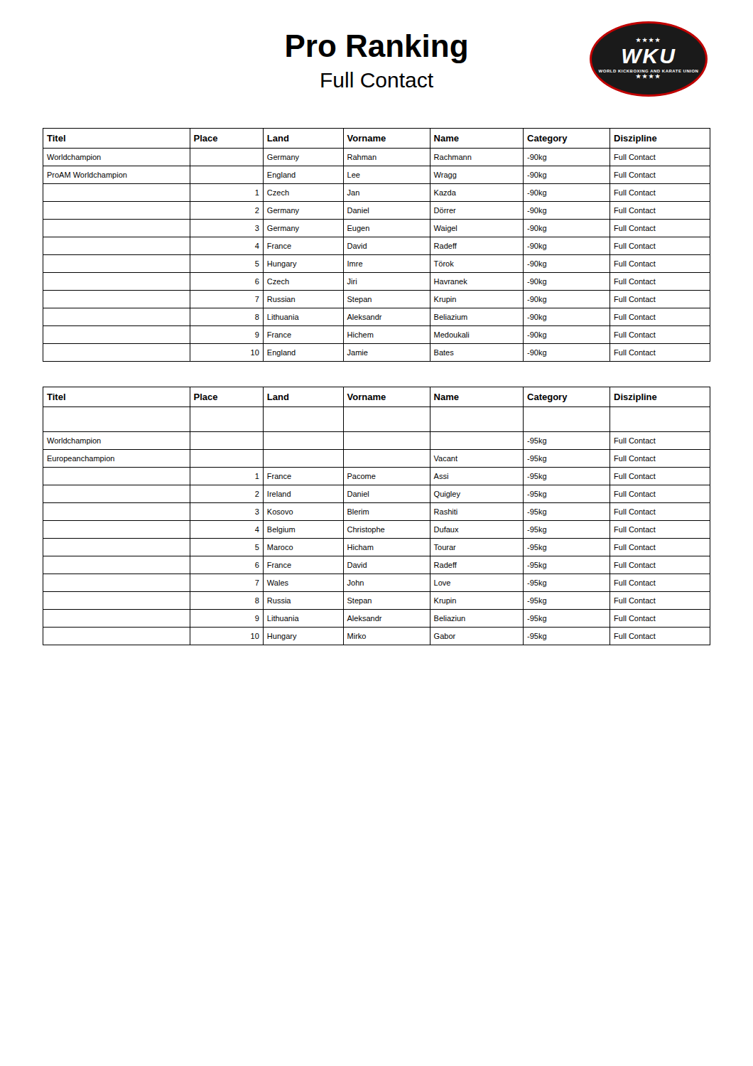Pro Ranking
Full Contact
★★★★
WKU
WORLD KICKBOXING AND KARATE UNION
★★★★
| Titel | Place | Land | Vorname | Name | Category | Diszipline |
| --- | --- | --- | --- | --- | --- | --- |
| Worldchampion | | Germany | Rahman | Rachmann | -90kg | Full Contact |
| ProAM Worldchampion | | England | Lee | Wragg | -90kg | Full Contact |
| | 1 | Czech | Jan | Kazda | -90kg | Full Contact |
| | 2 | Germany | Daniel | Dörrer | -90kg | Full Contact |
| | 3 | Germany | Eugen | Waigel | -90kg | Full Contact |
| | 4 | France | David | Radeff | -90kg | Full Contact |
| | 5 | Hungary | Imre | Törok | -90kg | Full Contact |
| | 6 | Czech | Jiri | Havranek | -90kg | Full Contact |
| | 7 | Russian | Stepan | Krupin | -90kg | Full Contact |
| | 8 | Lithuania | Aleksandr | Beliazium | -90kg | Full Contact |
| | 9 | France | Hichem | Medoukali | -90kg | Full Contact |
| | 10 | England | Jamie | Bates | -90kg | Full Contact |
| Titel | Place | Land | Vorname | Name | Category | Diszipline |
| --- | --- | --- | --- | --- | --- | --- |
| Worldchampion | | | | | -95kg | Full Contact |
| Europeanchampion | | | | Vacant | -95kg | Full Contact |
| | 1 | France | Pacome | Assi | -95kg | Full Contact |
| | 2 | Ireland | Daniel | Quigley | -95kg | Full Contact |
| | 3 | Kosovo | Blerim | Rashiti | -95kg | Full Contact |
| | 4 | Belgium | Christophe | Dufaux | -95kg | Full Contact |
| | 5 | Maroco | Hicham | Tourar | -95kg | Full Contact |
| | 6 | France | David | Radeff | -95kg | Full Contact |
| | 7 | Wales | John | Love | -95kg | Full Contact |
| | 8 | Russia | Stepan | Krupin | -95kg | Full Contact |
| | 9 | Lithuania | Aleksandr | Beliaziun | -95kg | Full Contact |
| | 10 | Hungary | Mirko | Gabor | -95kg | Full Contact |